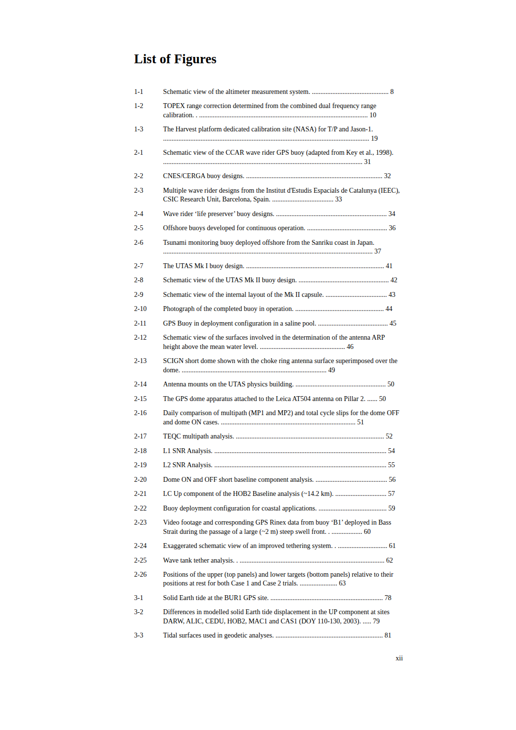List of Figures
| 1-1 | Schematic view of the altimeter measurement system. ............................................. 8 |
| 1-2 | TOPEX range correction determined from the combined dual frequency range calibration. . ................................................................................................... 10 |
| 1-3 | The Harvest platform dedicated calibration site (NASA) for T/P and Jason-1. ......................................................................................................................... 19 |
| 2-1 | Schematic view of the CCAR wave rider GPS buoy (adapted from Key et al., 1998). ..................................................................................................................... 31 |
| 2-2 | CNES/CERGA buoy designs. ................................................................................ 32 |
| 2-3 | Multiple wave rider designs from the Institut d'Estudis Espacials de Catalunya (IEEC), CSIC Research Unit, Barcelona, Spain. .................................... 33 |
| 2-4 | Wave rider ‘life preserver’ buoy designs. ................................................................. 34 |
| 2-5 | Offshore buoys developed for continuous operation. ............................................... 36 |
| 2-6 | Tsunami monitoring buoy deployed offshore from the Sanriku coast in Japan. ........................................................................................................................... 37 |
| 2-7 | The UTAS Mk I buoy design. ................................................................................. 41 |
| 2-8 | Schematic view of the UTAS Mk II buoy design. ..................................................... 42 |
| 2-9 | Schematic view of the internal layout of the Mk II capsule. .................................... 43 |
| 2-10 | Photograph of the completed buoy in operation. .................................................... 44 |
| 2-11 | GPS Buoy in deployment configuration in a saline pool. ......................................... 45 |
| 2-12 | Schematic view of the surfaces involved in the determination of the antenna ARP height above the mean water level. .................................................. 46 |
| 2-13 | SCIGN short dome shown with the choke ring antenna surface superimposed over the dome. ..................................................................................... 49 |
| 2-14 | Antenna mounts on the UTAS physics building. ..................................................... 50 |
| 2-15 | The GPS dome apparatus attached to the Leica AT504 antenna on Pillar 2. ...... 50 |
| 2-16 | Daily comparison of multipath (MP1 and MP2) and total cycle slips for the dome OFF and dome ON cases. ............................................................................... 51 |
| 2-17 | TEQC multipath analysis. ....................................................................................... 52 |
| 2-18 | L1 SNR Analysis. ..................................................................................................... 54 |
| 2-19 | L2 SNR Analysis. ..................................................................................................... 55 |
| 2-20 | Dome ON and OFF short baseline component analysis. .......................................... 56 |
| 2-21 | LC Up component of the HOB2 Baseline analysis (~14.2 km). .............................. 57 |
| 2-22 | Buoy deployment configuration for coastal applications. ........................................ 59 |
| 2-23 | Video footage and corresponding GPS Rinex data from buoy ‘B1’ deployed in Bass Strait during the passage of a large (~2 m) steep swell front. . .................. 60 |
| 2-24 | Exaggerated schematic view of an improved tethering system. . ............................. 61 |
| 2-25 | Wave tank tether analysis. . ..................................................................................... 62 |
| 2-26 | Positions of the upper (top panels) and lower targets (bottom panels) relative to their positions at rest for both Case 1 and Case 2 trials. ...................... 63 |
| 3-1 | Solid Earth tide at the BUR1 GPS site. .................................................................. 78 |
| 3-2 | Differences in modelled solid Earth tide displacement in the UP component at sites DARW, ALIC, CEDU, HOB2, MAC1 and CAS1 (DOY 110-130, 2003). ..... 79 |
| 3-3 | Tidal surfaces used in geodetic analyses. ............................................................... 81 |
xii